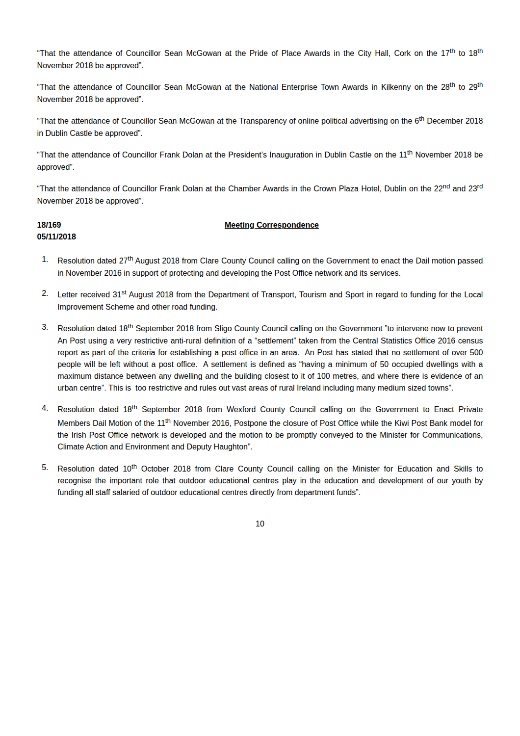“That the attendance of Councillor Sean McGowan at the Pride of Place Awards in the City Hall, Cork on the 17th to 18th November 2018 be approved”.
“That the attendance of Councillor Sean McGowan at the National Enterprise Town Awards in Kilkenny on the 28th to 29th November 2018 be approved”.
“That the attendance of Councillor Sean McGowan at the Transparency of online political advertising on the 6th December 2018 in Dublin Castle be approved”.
“That the attendance of Councillor Frank Dolan at the President’s Inauguration in Dublin Castle on the 11th November 2018 be approved”.
“That the attendance of Councillor Frank Dolan at the Chamber Awards in the Crown Plaza Hotel, Dublin on the 22nd and 23rd November 2018 be approved”.
18/169
05/11/2018
Meeting Correspondence
Resolution dated 27th August 2018 from Clare County Council calling on the Government to enact the Dail motion passed in November 2016 in support of protecting and developing the Post Office network and its services.
Letter received 31st August 2018 from the Department of Transport, Tourism and Sport in regard to funding for the Local Improvement Scheme and other road funding.
Resolution dated 18th September 2018 from Sligo County Council calling on the Government ”to intervene now to prevent An Post using a very restrictive anti-rural definition of a “settlement” taken from the Central Statistics Office 2016 census report as part of the criteria for establishing a post office in an area. An Post has stated that no settlement of over 500 people will be left without a post office. A settlement is defined as “having a minimum of 50 occupied dwellings with a maximum distance between any dwelling and the building closest to it of 100 metres, and where there is evidence of an urban centre”. This is too restrictive and rules out vast areas of rural Ireland including many medium sized towns”.
Resolution dated 18th September 2018 from Wexford County Council calling on the Government to Enact Private Members Dail Motion of the 11th November 2016, Postpone the closure of Post Office while the Kiwi Post Bank model for the Irish Post Office network is developed and the motion to be promptly conveyed to the Minister for Communications, Climate Action and Environment and Deputy Haughton”.
Resolution dated 10th October 2018 from Clare County Council calling on the Minister for Education and Skills to recognise the important role that outdoor educational centres play in the education and development of our youth by funding all staff salaried of outdoor educational centres directly from department funds”.
10